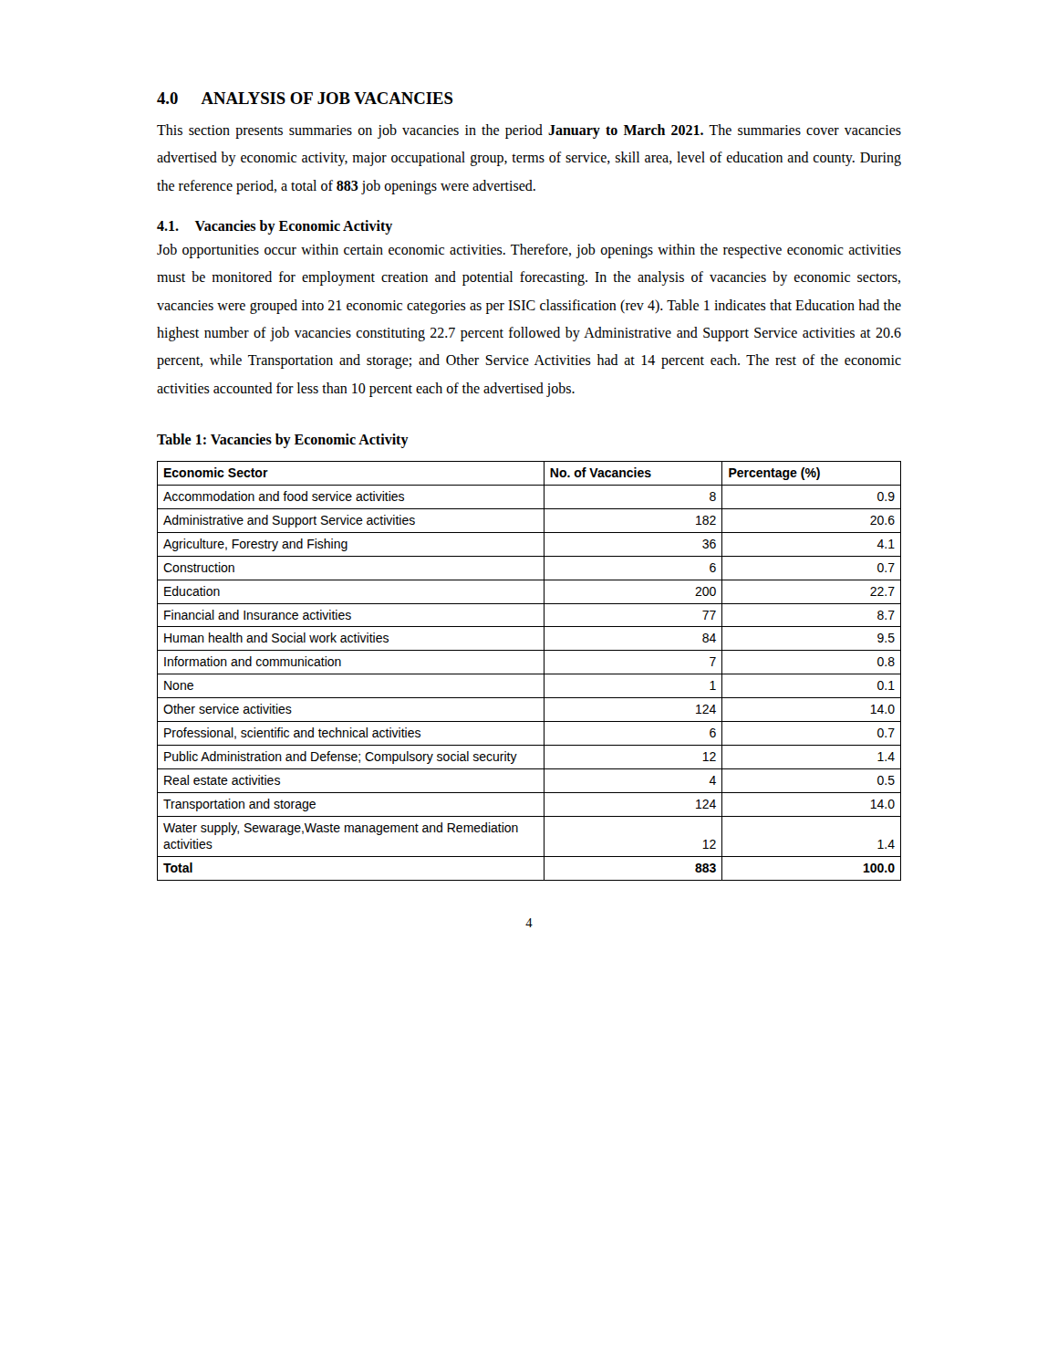4.0 ANALYSIS OF JOB VACANCIES
This section presents summaries on job vacancies in the period January to March 2021. The summaries cover vacancies advertised by economic activity, major occupational group, terms of service, skill area, level of education and county. During the reference period, a total of 883 job openings were advertised.
4.1. Vacancies by Economic Activity
Job opportunities occur within certain economic activities. Therefore, job openings within the respective economic activities must be monitored for employment creation and potential forecasting. In the analysis of vacancies by economic sectors, vacancies were grouped into 21 economic categories as per ISIC classification (rev 4). Table 1 indicates that Education had the highest number of job vacancies constituting 22.7 percent followed by Administrative and Support Service activities at 20.6 percent, while Transportation and storage; and Other Service Activities had at 14 percent each. The rest of the economic activities accounted for less than 10 percent each of the advertised jobs.
Table 1: Vacancies by Economic Activity
| Economic Sector | No. of Vacancies | Percentage (%) |
| --- | --- | --- |
| Accommodation and food service activities | 8 | 0.9 |
| Administrative and Support Service activities | 182 | 20.6 |
| Agriculture, Forestry and Fishing | 36 | 4.1 |
| Construction | 6 | 0.7 |
| Education | 200 | 22.7 |
| Financial and Insurance activities | 77 | 8.7 |
| Human health and Social work activities | 84 | 9.5 |
| Information and communication | 7 | 0.8 |
| None | 1 | 0.1 |
| Other service activities | 124 | 14.0 |
| Professional, scientific and technical activities | 6 | 0.7 |
| Public Administration and Defense; Compulsory social security | 12 | 1.4 |
| Real estate activities | 4 | 0.5 |
| Transportation and storage | 124 | 14.0 |
| Water supply, Sewarage,Waste management and Remediation activities | 12 | 1.4 |
| Total | 883 | 100.0 |
4